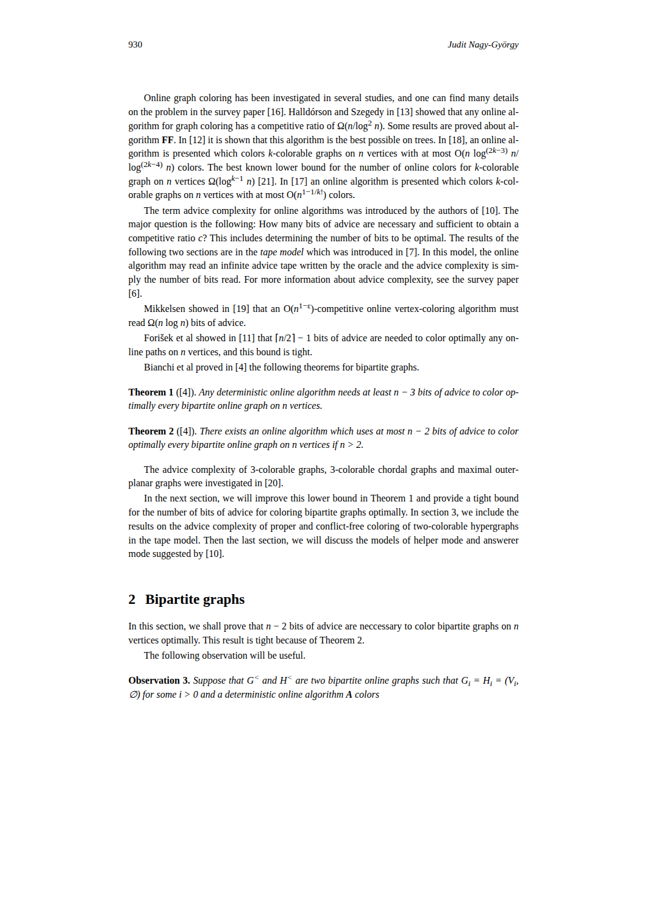930 Judit Nagy-György
Online graph coloring has been investigated in several studies, and one can find many details on the problem in the survey paper [16]. Halldórson and Szegedy in [13] showed that any online algorithm for graph coloring has a competitive ratio of Ω(n/log2 n). Some results are proved about algorithm FF. In [12] it is shown that this algorithm is the best possible on trees. In [18], an online algorithm is presented which colors k-colorable graphs on n vertices with at most O(n log(2k−3) n/ log(2k−4) n) colors. The best known lower bound for the number of online colors for k-colorable graph on n vertices Ω(logk−1 n) [21]. In [17] an online algorithm is presented which colors k-colorable graphs on n vertices with at most O(n1−1/k!) colors.
The term advice complexity for online algorithms was introduced by the authors of [10]. The major question is the following: How many bits of advice are necessary and sufficient to obtain a competitive ratio c? This includes determining the number of bits to be optimal. The results of the following two sections are in the tape model which was introduced in [7]. In this model, the online algorithm may read an infinite advice tape written by the oracle and the advice complexity is simply the number of bits read. For more information about advice complexity, see the survey paper [6].
Mikkelsen showed in [19] that an O(n1−ε)-competitive online vertex-coloring algorithm must read Ω(n log n) bits of advice.
Forišek et al showed in [11] that ⌈n/2⌉ − 1 bits of advice are needed to color optimally any online paths on n vertices, and this bound is tight.
Bianchi et al proved in [4] the following theorems for bipartite graphs.
Theorem 1 ([4]). Any deterministic online algorithm needs at least n − 3 bits of advice to color optimally every bipartite online graph on n vertices.
Theorem 2 ([4]). There exists an online algorithm which uses at most n − 2 bits of advice to color optimally every bipartite online graph on n vertices if n > 2.
The advice complexity of 3-colorable graphs, 3-colorable chordal graphs and maximal outerplanar graphs were investigated in [20].
In the next section, we will improve this lower bound in Theorem 1 and provide a tight bound for the number of bits of advice for coloring bipartite graphs optimally. In section 3, we include the results on the advice complexity of proper and conflict-free coloring of two-colorable hypergraphs in the tape model. Then the last section, we will discuss the models of helper mode and answerer mode suggested by [10].
2 Bipartite graphs
In this section, we shall prove that n − 2 bits of advice are neccessary to color bipartite graphs on n vertices optimally. This result is tight because of Theorem 2.
The following observation will be useful.
Observation 3. Suppose that G< and H< are two bipartite online graphs such that Gi = Hi = (Vi, ∅) for some i > 0 and a deterministic online algorithm A colors